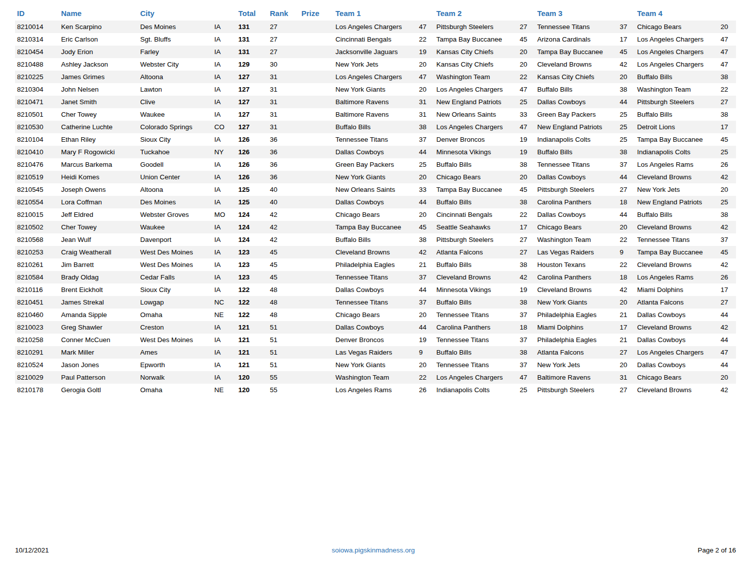| ID | Name | City | | Total | Rank | Prize | Team 1 | Team 2 | Team 3 | Team 4 |
| --- | --- | --- | --- | --- | --- | --- | --- | --- | --- | --- |
| 8210014 | Ken Scarpino | Des Moines | IA | 131 | 27 | | Los Angeles Chargers | 47 | Pittsburgh Steelers | 27 | Tennessee Titans | 37 | Chicago Bears | 20 |
| 8210314 | Eric Carlson | Sgt. Bluffs | IA | 131 | 27 | | Cincinnati Bengals | 22 | Tampa Bay Buccanee | 45 | Arizona Cardinals | 17 | Los Angeles Chargers | 47 |
| 8210454 | Jody Erion | Farley | IA | 131 | 27 | | Jacksonville Jaguars | 19 | Kansas City Chiefs | 20 | Tampa Bay Buccanee | 45 | Los Angeles Chargers | 47 |
| 8210488 | Ashley Jackson | Webster City | IA | 129 | 30 | | New York Jets | 20 | Kansas City Chiefs | 20 | Cleveland Browns | 42 | Los Angeles Chargers | 47 |
| 8210225 | James Grimes | Altoona | IA | 127 | 31 | | Los Angeles Chargers | 47 | Washington Team | 22 | Kansas City Chiefs | 20 | Buffalo Bills | 38 |
| 8210304 | John Nelsen | Lawton | IA | 127 | 31 | | New York Giants | 20 | Los Angeles Chargers | 47 | Buffalo Bills | 38 | Washington Team | 22 |
| 8210471 | Janet Smith | Clive | IA | 127 | 31 | | Baltimore Ravens | 31 | New England Patriots | 25 | Dallas Cowboys | 44 | Pittsburgh Steelers | 27 |
| 8210501 | Cher Towey | Waukee | IA | 127 | 31 | | Baltimore Ravens | 31 | New Orleans Saints | 33 | Green Bay Packers | 25 | Buffalo Bills | 38 |
| 8210530 | Catherine Luchte | Colorado Springs | CO | 127 | 31 | | Buffalo Bills | 38 | Los Angeles Chargers | 47 | New England Patriots | 25 | Detroit Lions | 17 |
| 8210104 | Ethan Riley | Sioux City | IA | 126 | 36 | | Tennessee Titans | 37 | Denver Broncos | 19 | Indianapolis Colts | 25 | Tampa Bay Buccanee | 45 |
| 8210410 | Mary F Rogowicki | Tuckahoe | NY | 126 | 36 | | Dallas Cowboys | 44 | Minnesota Vikings | 19 | Buffalo Bills | 38 | Indianapolis Colts | 25 |
| 8210476 | Marcus Barkema | Goodell | IA | 126 | 36 | | Green Bay Packers | 25 | Buffalo Bills | 38 | Tennessee Titans | 37 | Los Angeles Rams | 26 |
| 8210519 | Heidi Komes | Union Center | IA | 126 | 36 | | New York Giants | 20 | Chicago Bears | 20 | Dallas Cowboys | 44 | Cleveland Browns | 42 |
| 8210545 | Joseph Owens | Altoona | IA | 125 | 40 | | New Orleans Saints | 33 | Tampa Bay Buccanee | 45 | Pittsburgh Steelers | 27 | New York Jets | 20 |
| 8210554 | Lora Coffman | Des Moines | IA | 125 | 40 | | Dallas Cowboys | 44 | Buffalo Bills | 38 | Carolina Panthers | 18 | New England Patriots | 25 |
| 8210015 | Jeff Eldred | Webster Groves | MO | 124 | 42 | | Chicago Bears | 20 | Cincinnati Bengals | 22 | Dallas Cowboys | 44 | Buffalo Bills | 38 |
| 8210502 | Cher Towey | Waukee | IA | 124 | 42 | | Tampa Bay Buccanee | 45 | Seattle Seahawks | 17 | Chicago Bears | 20 | Cleveland Browns | 42 |
| 8210568 | Jean Wulf | Davenport | IA | 124 | 42 | | Buffalo Bills | 38 | Pittsburgh Steelers | 27 | Washington Team | 22 | Tennessee Titans | 37 |
| 8210253 | Craig Weatherall | West Des Moines | IA | 123 | 45 | | Cleveland Browns | 42 | Atlanta Falcons | 27 | Las Vegas Raiders | 9 | Tampa Bay Buccanee | 45 |
| 8210261 | Jim Barrett | West Des Moines | IA | 123 | 45 | | Philadelphia Eagles | 21 | Buffalo Bills | 38 | Houston Texans | 22 | Cleveland Browns | 42 |
| 8210584 | Brady Oldag | Cedar Falls | IA | 123 | 45 | | Tennessee Titans | 37 | Cleveland Browns | 42 | Carolina Panthers | 18 | Los Angeles Rams | 26 |
| 8210116 | Brent Eickholt | Sioux City | IA | 122 | 48 | | Dallas Cowboys | 44 | Minnesota Vikings | 19 | Cleveland Browns | 42 | Miami Dolphins | 17 |
| 8210451 | James Strekal | Lowgap | NC | 122 | 48 | | Tennessee Titans | 37 | Buffalo Bills | 38 | New York Giants | 20 | Atlanta Falcons | 27 |
| 8210460 | Amanda Sipple | Omaha | NE | 122 | 48 | | Chicago Bears | 20 | Tennessee Titans | 37 | Philadelphia Eagles | 21 | Dallas Cowboys | 44 |
| 8210023 | Greg Shawler | Creston | IA | 121 | 51 | | Dallas Cowboys | 44 | Carolina Panthers | 18 | Miami Dolphins | 17 | Cleveland Browns | 42 |
| 8210258 | Conner McCuen | West Des Moines | IA | 121 | 51 | | Denver Broncos | 19 | Tennessee Titans | 37 | Philadelphia Eagles | 21 | Dallas Cowboys | 44 |
| 8210291 | Mark Miller | Ames | IA | 121 | 51 | | Las Vegas Raiders | 9 | Buffalo Bills | 38 | Atlanta Falcons | 27 | Los Angeles Chargers | 47 |
| 8210524 | Jason Jones | Epworth | IA | 121 | 51 | | New York Giants | 20 | Tennessee Titans | 37 | New York Jets | 20 | Dallas Cowboys | 44 |
| 8210029 | Paul Patterson | Norwalk | IA | 120 | 55 | | Washington Team | 22 | Los Angeles Chargers | 47 | Baltimore Ravens | 31 | Chicago Bears | 20 |
| 8210178 | Gerogia Goltl | Omaha | NE | 120 | 55 | | Los Angeles Rams | 26 | Indianapolis Colts | 25 | Pittsburgh Steelers | 27 | Cleveland Browns | 42 |
10/12/2021 Page 2 of 16
soiowa.pigskinmadness.org